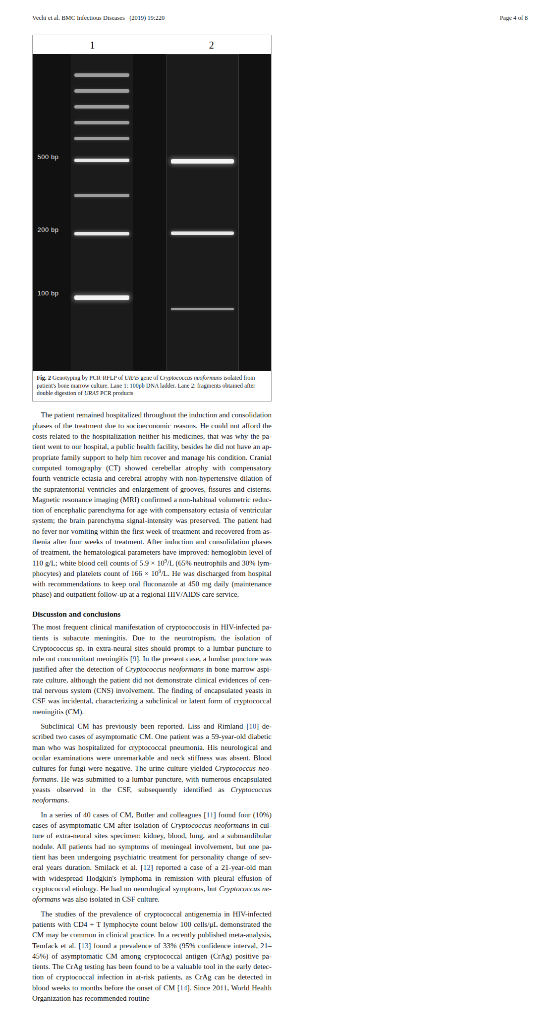Vechi et al. BMC Infectious Diseases (2019) 19:220
Page 4 of 8
12
500 bp
200 bp
100 bp
Fig. 2 Genotyping by PCR-RFLP of URA5 gene of Cryptococcus neoformans isolated from patient's bone marrow culture. Lane 1: 100pb DNA ladder. Lane 2: fragments obtained after double digestion of URA5 PCR products
The patient remained hospitalized throughout the induction and consolidation phases of the treatment due to socioeconomic reasons. He could not afford the costs related to the hospitalization neither his medicines, that was why the patient went to our hospital, a public health facility, besides he did not have an appropriate family support to help him recover and manage his condition. Cranial computed tomography (CT) showed cerebellar atrophy with compensatory fourth ventricle ectasia and cerebral atrophy with non-hypertensive dilation of the supratentorial ventricles and enlargement of grooves, fissures and cisterns. Magnetic resonance imaging (MRI) confirmed a non-habitual volumetric reduction of encephalic parenchyma for age with compensatory ectasia of ventricular system; the brain parenchyma signal-intensity was preserved. The patient had no fever nor vomiting within the first week of treatment and recovered from asthenia after four weeks of treatment. After induction and consolidation phases of treatment, the hematological parameters have improved: hemoglobin level of 110 g/L; white blood cell counts of 5.9 × 109/L (65% neutrophils and 30% lymphocytes) and platelets count of 166 × 109/L. He was discharged from hospital with recommendations to keep oral fluconazole at 450 mg daily (maintenance phase) and outpatient follow-up at a regional HIV/AIDS care service.
Discussion and conclusions
The most frequent clinical manifestation of cryptococcosis in HIV-infected patients is subacute meningitis. Due to the neurotropism, the isolation of Cryptococcus sp. in extra-neural sites should prompt to a lumbar puncture to rule out concomitant meningitis [9]. In the present case, a lumbar puncture was justified after the detection of Cryptococcus neoformans in bone marrow aspirate culture, although the patient did not demonstrate clinical evidences of central nervous system (CNS) involvement. The finding of encapsulated yeasts in CSF was incidental, characterizing a subclinical or latent form of cryptococcal meningitis (CM).
Subclinical CM has previously been reported. Liss and Rimland [10] described two cases of asymptomatic CM. One patient was a 59-year-old diabetic man who was hospitalized for cryptococcal pneumonia. His neurological and ocular examinations were unremarkable and neck stiffness was absent. Blood cultures for fungi were negative. The urine culture yielded Cryptococcus neoformans. He was submitted to a lumbar puncture, with numerous encapsulated yeasts observed in the CSF, subsequently identified as Cryptococcus neoformans.
In a series of 40 cases of CM, Butler and colleagues [11] found four (10%) cases of asymptomatic CM after isolation of Cryptococcus neoformans in culture of extra-neural sites specimen: kidney, blood, lung, and a submandibular nodule. All patients had no symptoms of meningeal involvement, but one patient has been undergoing psychiatric treatment for personality change of several years duration. Smilack et al. [12] reported a case of a 21-year-old man with widespread Hodgkin's lymphoma in remission with pleural effusion of cryptococcal etiology. He had no neurological symptoms, but Cryptococcus neoformans was also isolated in CSF culture.
The studies of the prevalence of cryptococcal antigenemia in HIV-infected patients with CD4 + T lymphocyte count below 100 cells/μL demonstrated the CM may be common in clinical practice. In a recently published meta-analysis, Temfack et al. [13] found a prevalence of 33% (95% confidence interval, 21–45%) of asymptomatic CM among cryptococcal antigen (CrAg) positive patients. The CrAg testing has been found to be a valuable tool in the early detection of cryptococcal infection in at-risk patients, as CrAg can be detected in blood weeks to months before the onset of CM [14]. Since 2011, World Health Organization has recommended routine